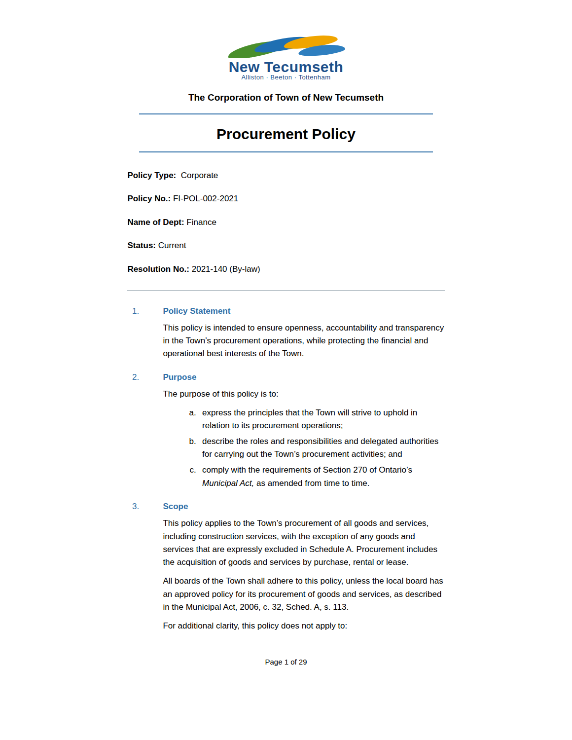New Tecumseth
Alliston · Beeton · Tottenham
The Corporation of Town of New Tecumseth
Procurement Policy
Policy Type: Corporate
Policy No.: FI-POL-002-2021
Name of Dept: Finance
Status: Current
Resolution No.: 2021-140 (By-law)
Policy Statement
This policy is intended to ensure openness, accountability and transparency in the Town’s procurement operations, while protecting the financial and operational best interests of the Town.
Purpose
The purpose of this policy is to:
express the principles that the Town will strive to uphold in relation to its procurement operations;
describe the roles and responsibilities and delegated authorities for carrying out the Town’s procurement activities; and
comply with the requirements of Section 270 of Ontario’s Municipal Act, as amended from time to time.
Scope
This policy applies to the Town’s procurement of all goods and services, including construction services, with the exception of any goods and services that are expressly excluded in Schedule A. Procurement includes the acquisition of goods and services by purchase, rental or lease.
All boards of the Town shall adhere to this policy, unless the local board has an approved policy for its procurement of goods and services, as described in the Municipal Act, 2006, c. 32, Sched. A, s. 113.
For additional clarity, this policy does not apply to:
Page 1 of 29